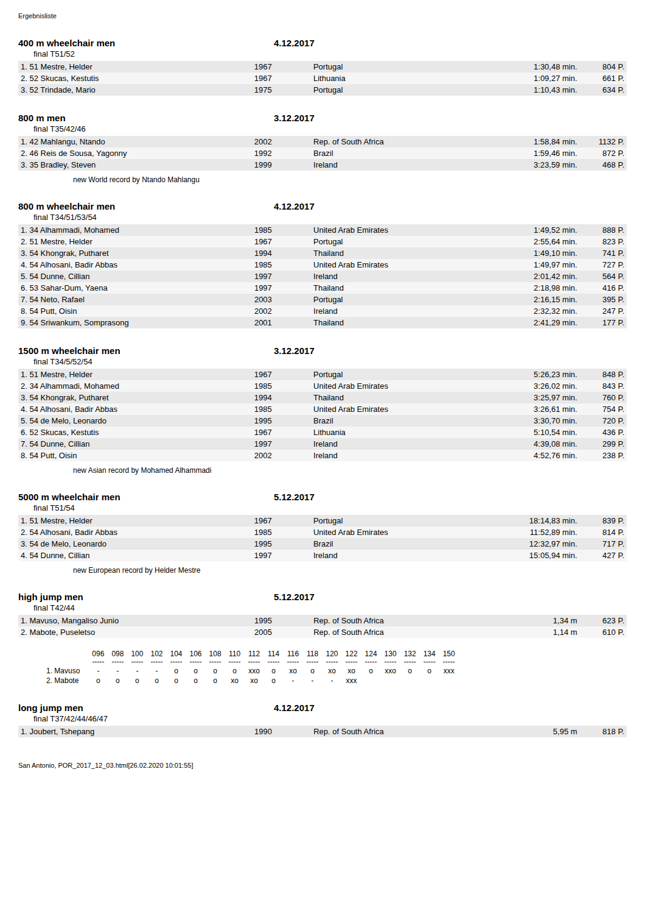Ergebnisliste
400 m wheelchair men 4.12.2017
final T51/52
| 1. 51 Mestre, Helder | 1967 | Portugal | 1:30,48 min. | 804 P. |
| 2. 52 Skucas, Kestutis | 1967 | Lithuania | 1:09,27 min. | 661 P. |
| 3. 52 Trindade, Mario | 1975 | Portugal | 1:10,43 min. | 634 P. |
800 m men 3.12.2017
final T35/42/46
| 1. 42 Mahlangu, Ntando | 2002 | Rep. of South Africa | 1:58,84 min. | 1132 P. |
| 2. 46 Reis de Sousa, Yagonny | 1992 | Brazil | 1:59,46 min. | 872 P. |
| 3. 35 Bradley, Steven | 1999 | Ireland | 3:23,59 min. | 468 P. |
new World record by Ntando Mahlangu
800 m wheelchair men 4.12.2017
final T34/51/53/54
| 1. 34 Alhammadi, Mohamed | 1985 | United Arab Emirates | 1:49,52 min. | 888 P. |
| 2. 51 Mestre, Helder | 1967 | Portugal | 2:55,64 min. | 823 P. |
| 3. 54 Khongrak, Putharet | 1994 | Thailand | 1:49,10 min. | 741 P. |
| 4. 54 Alhosani, Badir Abbas | 1985 | United Arab Emirates | 1:49,97 min. | 727 P. |
| 5. 54 Dunne, Cillian | 1997 | Ireland | 2:01,42 min. | 564 P. |
| 6. 53 Sahar-Dum, Yaena | 1997 | Thailand | 2:18,98 min. | 416 P. |
| 7. 54 Neto, Rafael | 2003 | Portugal | 2:16,15 min. | 395 P. |
| 8. 54 Putt, Oisin | 2002 | Ireland | 2:32,32 min. | 247 P. |
| 9. 54 Sriwankum, Somprasong | 2001 | Thailand | 2:41,29 min. | 177 P. |
1500 m wheelchair men 3.12.2017
final T34/5/52/54
| 1. 51 Mestre, Helder | 1967 | Portugal | 5:26,23 min. | 848 P. |
| 2. 34 Alhammadi, Mohamed | 1985 | United Arab Emirates | 3:26,02 min. | 843 P. |
| 3. 54 Khongrak, Putharet | 1994 | Thailand | 3:25,97 min. | 760 P. |
| 4. 54 Alhosani, Badir Abbas | 1985 | United Arab Emirates | 3:26,61 min. | 754 P. |
| 5. 54 de Melo, Leonardo | 1995 | Brazil | 3:30,70 min. | 720 P. |
| 6. 52 Skucas, Kestutis | 1967 | Lithuania | 5:10,54 min. | 436 P. |
| 7. 54 Dunne, Cillian | 1997 | Ireland | 4:39,08 min. | 299 P. |
| 8. 54 Putt, Oisin | 2002 | Ireland | 4:52,76 min. | 238 P. |
new Asian record by Mohamed Alhammadi
5000 m wheelchair men 5.12.2017
final T51/54
| 1. 51 Mestre, Helder | 1967 | Portugal | 18:14,83 min. | 839 P. |
| 2. 54 Alhosani, Badir Abbas | 1985 | United Arab Emirates | 11:52,89 min. | 814 P. |
| 3. 54 de Melo, Leonardo | 1995 | Brazil | 12:32,97 min. | 717 P. |
| 4. 54 Dunne, Cillian | 1997 | Ireland | 15:05,94 min. | 427 P. |
new European record by Helder Mestre
high jump men 5.12.2017
final T42/44
| 1. Mavuso, Mangaliso Junio | 1995 | Rep. of South Africa | 1,34 m | 623 P. |
| 2. Mabote, Puseletso | 2005 | Rep. of South Africa | 1,14 m | 610 P. |
| | 096 | 098 | 100 | 102 | 104 | 106 | 108 | 110 | 112 | 114 | 116 | 118 | 120 | 122 | 124 | 130 | 132 | 134 | 150 |
| | ----- | ----- | ----- | ----- | ----- | ----- | ----- | ----- | ----- | ----- | ----- | ----- | ----- | ----- | ----- | ----- | ----- | ----- | ----- |
| 1. Mavuso | - | - | - | - | o | o | o | o | xxo | o | xo | o | xo | xo | o | xxo | o | o | xxx |
| 2. Mabote | o | o | o | o | o | o | o | xo | xo | o | - | - | - | xxx | | | | | |
long jump men 4.12.2017
final T37/42/44/46/47
| 1. Joubert, Tshepang | 1990 | Rep. of South Africa | 5,95 m | 818 P. |
San Antonio, POR_2017_12_03.html[26.02.2020 10:01:55]